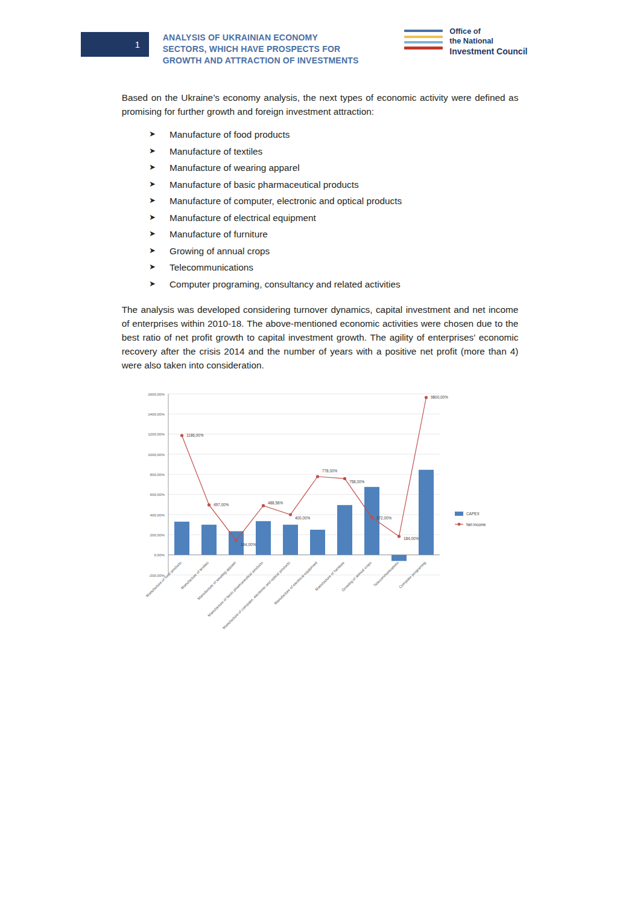1
Analysis of Ukrainian economy
sectors, which have prospects for
growth and attraction of investments
Office of
the National
Investment Council
Based on the Ukraine’s economy analysis, the next types of economic activity were defined as promising for further growth and foreign investment attraction:
Manufacture of food products
Manufacture of textiles
Manufacture of wearing apparel
Manufacture of basic pharmaceutical products
Manufacture of computer, electronic and optical products
Manufacture of electrical equipment
Manufacture of furniture
Growing of annual crops
Telecommunications
Computer programing, consultancy and related activities
The analysis was developed considering turnover dynamics, capital investment and net income of enterprises within 2010-18. The above-mentioned economic activities were chosen due to the best ratio of net profit growth to capital investment growth. The agility of enterprises’ economic recovery after the crisis 2014 and the number of years with a positive net profit (more than 4) were also taken into consideration.
1600,00% 1400,00% 1200,00% 1000,00% 800,00% 600,00% 400,00% 200,00% 0,00% -200,00% 1186,00% 497,00% 144,00% 488,56% 400,00% 778,00% 758,00% 372,00% 184,00% 9800,00% Manufacture of food products Manufacture of textiles Manufacture of wearing apparel Manufacture of basic pharmaceutical products Manufacture of computer, electronic and optical products Manufacture of electrical equipment Manufacture of furniture Growing of annual crops Telecommunications Computer programing CAPEX Net income